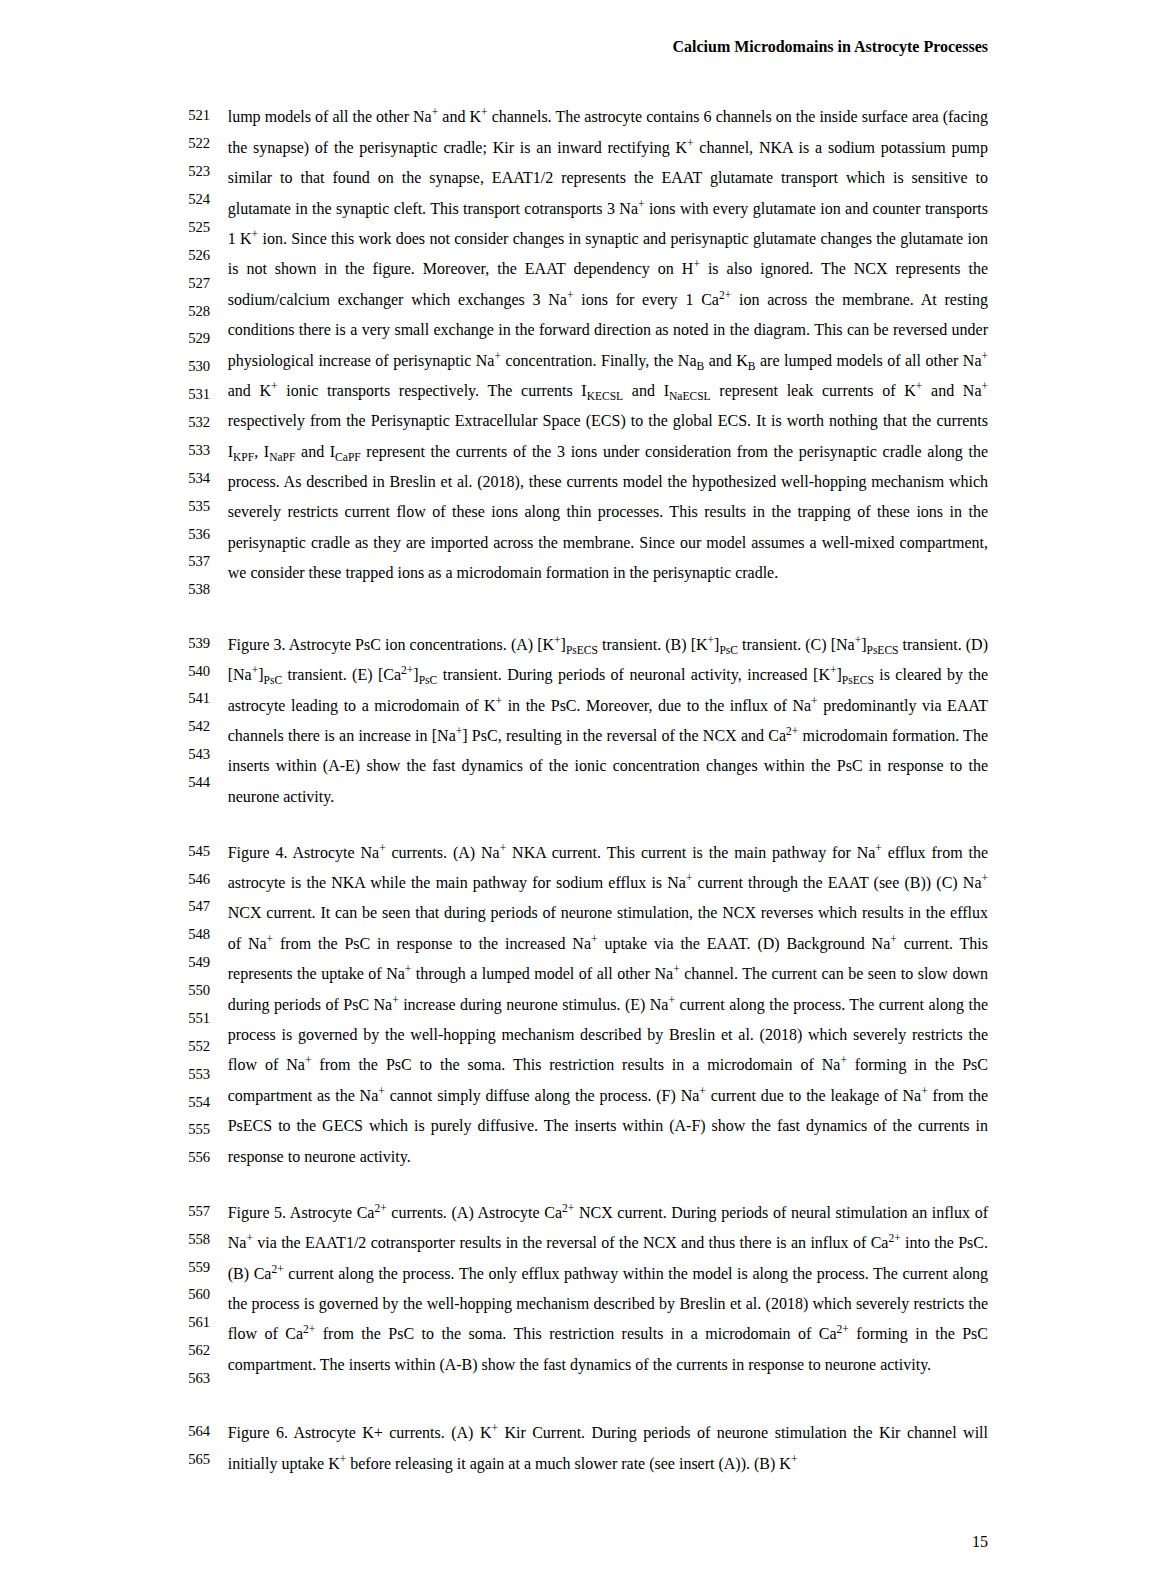Calcium Microdomains in Astrocyte Processes
521 522 523 524 525 526 527 528 529 530 531 532 533 534 535 536 537 538
lump models of all the other Na+ and K+ channels. The astrocyte contains 6 channels on the inside surface area (facing the synapse) of the perisynaptic cradle; Kir is an inward rectifying K+ channel, NKA is a sodium potassium pump similar to that found on the synapse, EAAT1/2 represents the EAAT glutamate transport which is sensitive to glutamate in the synaptic cleft. This transport cotransports 3 Na+ ions with every glutamate ion and counter transports 1 K+ ion. Since this work does not consider changes in synaptic and perisynaptic glutamate changes the glutamate ion is not shown in the figure. Moreover, the EAAT dependency on H+ is also ignored. The NCX represents the sodium/calcium exchanger which exchanges 3 Na+ ions for every 1 Ca2+ ion across the membrane. At resting conditions there is a very small exchange in the forward direction as noted in the diagram. This can be reversed under physiological increase of perisynaptic Na+ concentration. Finally, the NaB and KB are lumped models of all other Na+ and K+ ionic transports respectively. The currents IKECSL and INaECSL represent leak currents of K+ and Na+ respectively from the Perisynaptic Extracellular Space (ECS) to the global ECS. It is worth nothing that the currents IKPF, INaPF and ICaPF represent the currents of the 3 ions under consideration from the perisynaptic cradle along the process. As described in Breslin et al. (2018), these currents model the hypothesized well-hopping mechanism which severely restricts current flow of these ions along thin processes. This results in the trapping of these ions in the perisynaptic cradle as they are imported across the membrane. Since our model assumes a well-mixed compartment, we consider these trapped ions as a microdomain formation in the perisynaptic cradle.
539 540 541 542 543 544
Figure 3. Astrocyte PsC ion concentrations. (A) [K+]PsECS transient. (B) [K+]PsC transient. (C) [Na+]PsECS transient. (D) [Na+]PsC transient. (E) [Ca2+]PsC transient. During periods of neuronal activity, increased [K+]PsECS is cleared by the astrocyte leading to a microdomain of K+ in the PsC. Moreover, due to the influx of Na+ predominantly via EAAT channels there is an increase in [Na+] PsC, resulting in the reversal of the NCX and Ca2+ microdomain formation. The inserts within (A-E) show the fast dynamics of the ionic concentration changes within the PsC in response to the neurone activity.
545 546 547 548 549 550 551 552 553 554 555 556
Figure 4. Astrocyte Na+ currents. (A) Na+ NKA current. This current is the main pathway for Na+ efflux from the astrocyte is the NKA while the main pathway for sodium efflux is Na+ current through the EAAT (see (B)) (C) Na+ NCX current. It can be seen that during periods of neurone stimulation, the NCX reverses which results in the efflux of Na+ from the PsC in response to the increased Na+ uptake via the EAAT. (D) Background Na+ current. This represents the uptake of Na+ through a lumped model of all other Na+ channel. The current can be seen to slow down during periods of PsC Na+ increase during neurone stimulus. (E) Na+ current along the process. The current along the process is governed by the well-hopping mechanism described by Breslin et al. (2018) which severely restricts the flow of Na+ from the PsC to the soma. This restriction results in a microdomain of Na+ forming in the PsC compartment as the Na+ cannot simply diffuse along the process. (F) Na+ current due to the leakage of Na+ from the PsECS to the GECS which is purely diffusive. The inserts within (A-F) show the fast dynamics of the currents in response to neurone activity.
557 558 559 560 561 562 563
Figure 5. Astrocyte Ca2+ currents. (A) Astrocyte Ca2+ NCX current. During periods of neural stimulation an influx of Na+ via the EAAT1/2 cotransporter results in the reversal of the NCX and thus there is an influx of Ca2+ into the PsC. (B) Ca2+ current along the process. The only efflux pathway within the model is along the process. The current along the process is governed by the well-hopping mechanism described by Breslin et al. (2018) which severely restricts the flow of Ca2+ from the PsC to the soma. This restriction results in a microdomain of Ca2+ forming in the PsC compartment. The inserts within (A-B) show the fast dynamics of the currents in response to neurone activity.
564 565
Figure 6. Astrocyte K+ currents. (A) K+ Kir Current. During periods of neurone stimulation the Kir channel will initially uptake K+ before releasing it again at a much slower rate (see insert (A)). (B) K+
15